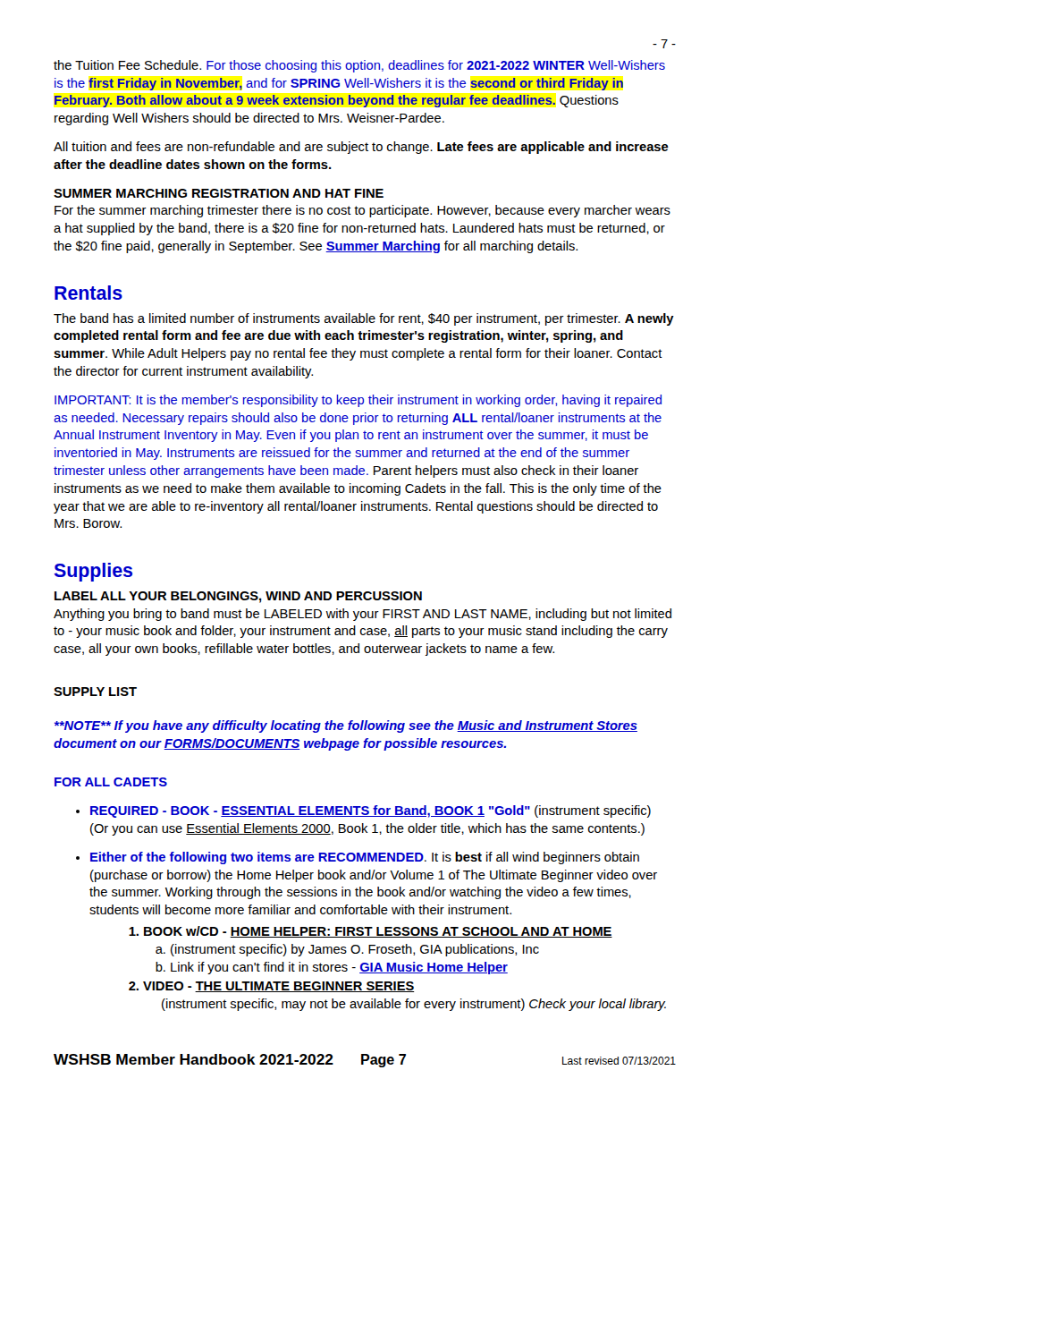- 7 -
the Tuition Fee Schedule. For those choosing this option, deadlines for 2021-2022 WINTER Well-Wishers is the first Friday in November, and for SPRING Well-Wishers it is the second or third Friday in February. Both allow about a 9 week extension beyond the regular fee deadlines. Questions regarding Well Wishers should be directed to Mrs. Weisner-Pardee.
All tuition and fees are non-refundable and are subject to change. Late fees are applicable and increase after the deadline dates shown on the forms.
SUMMER MARCHING REGISTRATION AND HAT FINE
For the summer marching trimester there is no cost to participate. However, because every marcher wears a hat supplied by the band, there is a $20 fine for non-returned hats. Laundered hats must be returned, or the $20 fine paid, generally in September. See Summer Marching for all marching details.
Rentals
The band has a limited number of instruments available for rent, $40 per instrument, per trimester. A newly completed rental form and fee are due with each trimester's registration, winter, spring, and summer. While Adult Helpers pay no rental fee they must complete a rental form for their loaner. Contact the director for current instrument availability.
IMPORTANT: It is the member's responsibility to keep their instrument in working order, having it repaired as needed. Necessary repairs should also be done prior to returning ALL rental/loaner instruments at the Annual Instrument Inventory in May. Even if you plan to rent an instrument over the summer, it must be inventoried in May. Instruments are reissued for the summer and returned at the end of the summer trimester unless other arrangements have been made. Parent helpers must also check in their loaner instruments as we need to make them available to incoming Cadets in the fall. This is the only time of the year that we are able to re-inventory all rental/loaner instruments. Rental questions should be directed to Mrs. Borow.
Supplies
LABEL ALL YOUR BELONGINGS, WIND AND PERCUSSION
Anything you bring to band must be LABELED with your FIRST AND LAST NAME, including but not limited to - your music book and folder, your instrument and case, all parts to your music stand including the carry case, all your own books, refillable water bottles, and outerwear jackets to name a few.
SUPPLY LIST
**NOTE** If you have any difficulty locating the following see the Music and Instrument Stores document on our FORMS/DOCUMENTS webpage for possible resources.
FOR ALL CADETS
REQUIRED - BOOK - ESSENTIAL ELEMENTS for Band, BOOK 1 "Gold" (instrument specific)
(Or you can use Essential Elements 2000, Book 1, the older title, which has the same contents.)
Either of the following two items are RECOMMENDED. It is best if all wind beginners obtain (purchase or borrow) the Home Helper book and/or Volume 1 of The Ultimate Beginner video over the summer. Working through the sessions in the book and/or watching the video a few times, students will become more familiar and comfortable with their instrument.
BOOK w/CD - HOME HELPER: FIRST LESSONS AT SCHOOL AND AT HOME
(instrument specific) by James O. Froseth, GIA publications, Inc
Link if you can't find it in stores - GIA Music Home Helper
VIDEO - THE ULTIMATE BEGINNER SERIES
(instrument specific, may not be available for every instrument) Check your local library.
WSHSB Member Handbook 2021-2022 Page 7 Last revised 07/13/2021